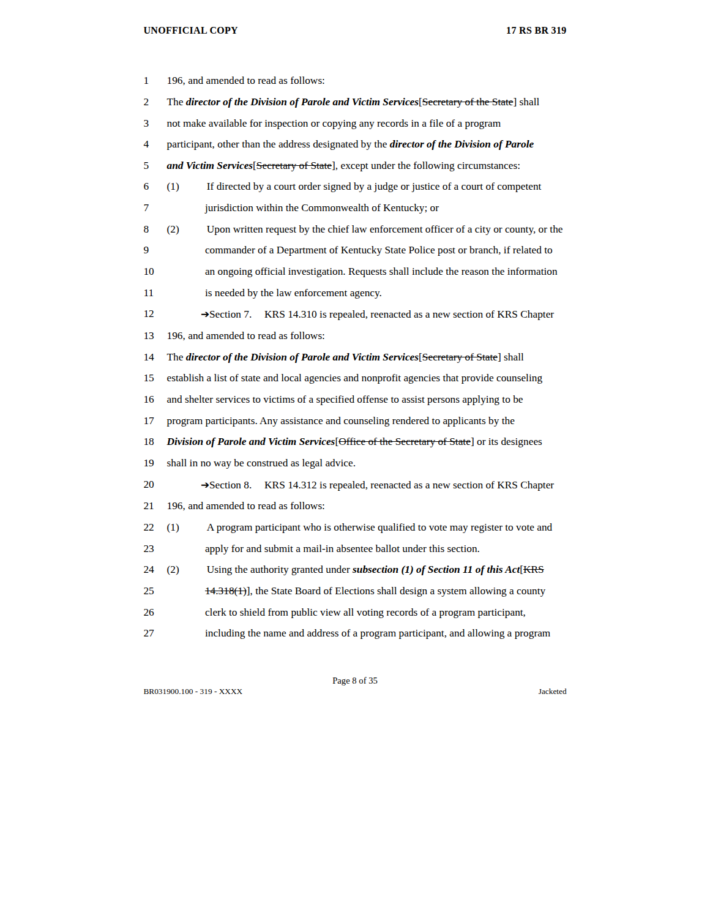UNOFFICIAL COPY
17 RS BR 319
| 1 | 196, and amended to read as follows: |
| 2 | The director of the Division of Parole and Victim Services [ Secretary of the State ] shall |
| 3 | not make available for inspection or copying any records in a file of a program |
| 4 | participant, other than the address designated by the director of the Division of Parole |
| 5 | and Victim Services [ Secretary of State ], except under the following circumstances: |
| 6 | (1) If directed by a court order signed by a judge or justice of a court of competent |
| 7 | jurisdiction within the Commonwealth of Kentucky; or |
| 8 | (2) Upon written request by the chief law enforcement officer of a city or county, or the |
| 9 | commander of a Department of Kentucky State Police post or branch, if related to |
| 10 | an ongoing official investigation. Requests shall include the reason the information |
| 11 | is needed by the law enforcement agency. |
| 12 | ➔ Section 7. KRS 14.310 is repealed, reenacted as a new section of KRS Chapter |
| 13 | 196, and amended to read as follows: |
| 14 | The director of the Division of Parole and Victim Services [ Secretary of State ] shall |
| 15 | establish a list of state and local agencies and nonprofit agencies that provide counseling |
| 16 | and shelter services to victims of a specified offense to assist persons applying to be |
| 17 | program participants. Any assistance and counseling rendered to applicants by the |
| 18 | Division of Parole and Victim Services [ Office of the Secretary of State ] or its designees |
| 19 | shall in no way be construed as legal advice. |
| 20 | ➔ Section 8. KRS 14.312 is repealed, reenacted as a new section of KRS Chapter |
| 21 | 196, and amended to read as follows: |
| 22 | (1) A program participant who is otherwise qualified to vote may register to vote and |
| 23 | apply for and submit a mail-in absentee ballot under this section. |
| 24 | (2) Using the authority granted under subsection (1) of Section 11 of this Act [ KRS |
| 25 | 14.318(1) ], the State Board of Elections shall design a system allowing a county |
| 26 | clerk to shield from public view all voting records of a program participant, |
| 27 | including the name and address of a program participant, and allowing a program |
Page 8 of 35
BR031900.100 - 319 - XXXX
Jacketed